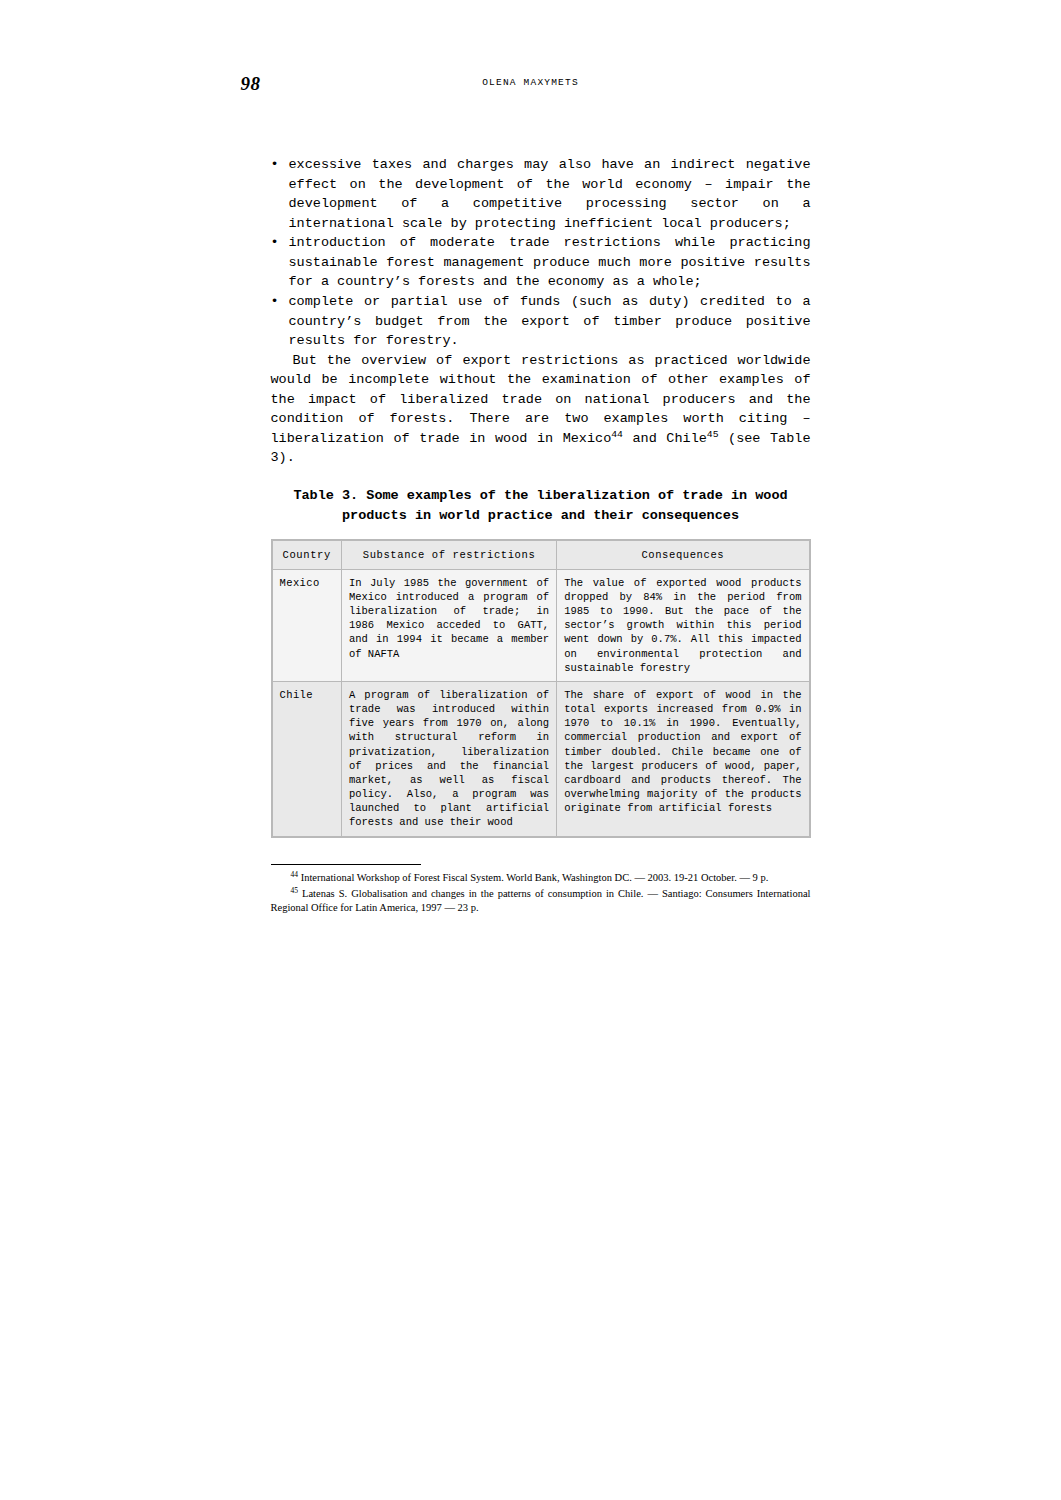98
OLENA MAXYMETS
excessive taxes and charges may also have an indirect negative effect on the development of the world economy – impair the development of a competitive processing sector on a international scale by protecting inefficient local producers;
introduction of moderate trade restrictions while practicing sustainable forest management produce much more positive results for a country’s forests and the economy as a whole;
complete or partial use of funds (such as duty) credited to a country’s budget from the export of timber produce positive results for forestry.
But the overview of export restrictions as practiced worldwide would be incomplete without the examination of other examples of the impact of liberalized trade on national producers and the condition of forests. There are two examples worth citing – liberalization of trade in wood in Mexico44 and Chile45 (see Table 3).
Table 3. Some examples of the liberalization of trade in wood products in world practice and their consequences
| Country | Substance of restrictions | Consequences |
| --- | --- | --- |
| Mexico | In July 1985 the government of Mexico introduced a program of liberalization of trade; in 1986 Mexico acceded to GATT, and in 1994 it became a member of NAFTA | The value of exported wood products dropped by 84% in the period from 1985 to 1990. But the pace of the sector’s growth within this period went down by 0.7%. All this impacted on environmental protection and sustainable forestry |
| Chile | A program of liberalization of trade was introduced within five years from 1970 on, along with structural reform in privatization, liberalization of prices and the financial market, as well as fiscal policy. Also, a program was launched to plant artificial forests and use their wood | The share of export of wood in the total exports increased from 0.9% in 1970 to 10.1% in 1990. Eventually, commercial production and export of timber doubled. Chile became one of the largest producers of wood, paper, cardboard and products thereof. The overwhelming majority of the products originate from artificial forests |
44 International Workshop of Forest Fiscal System. World Bank, Washington DC. — 2003. 19-21 October. — 9 p.
45 Latenas S. Globalisation and changes in the patterns of consumption in Chile. — Santiago: Consumers International Regional Office for Latin America, 1997 — 23 p.